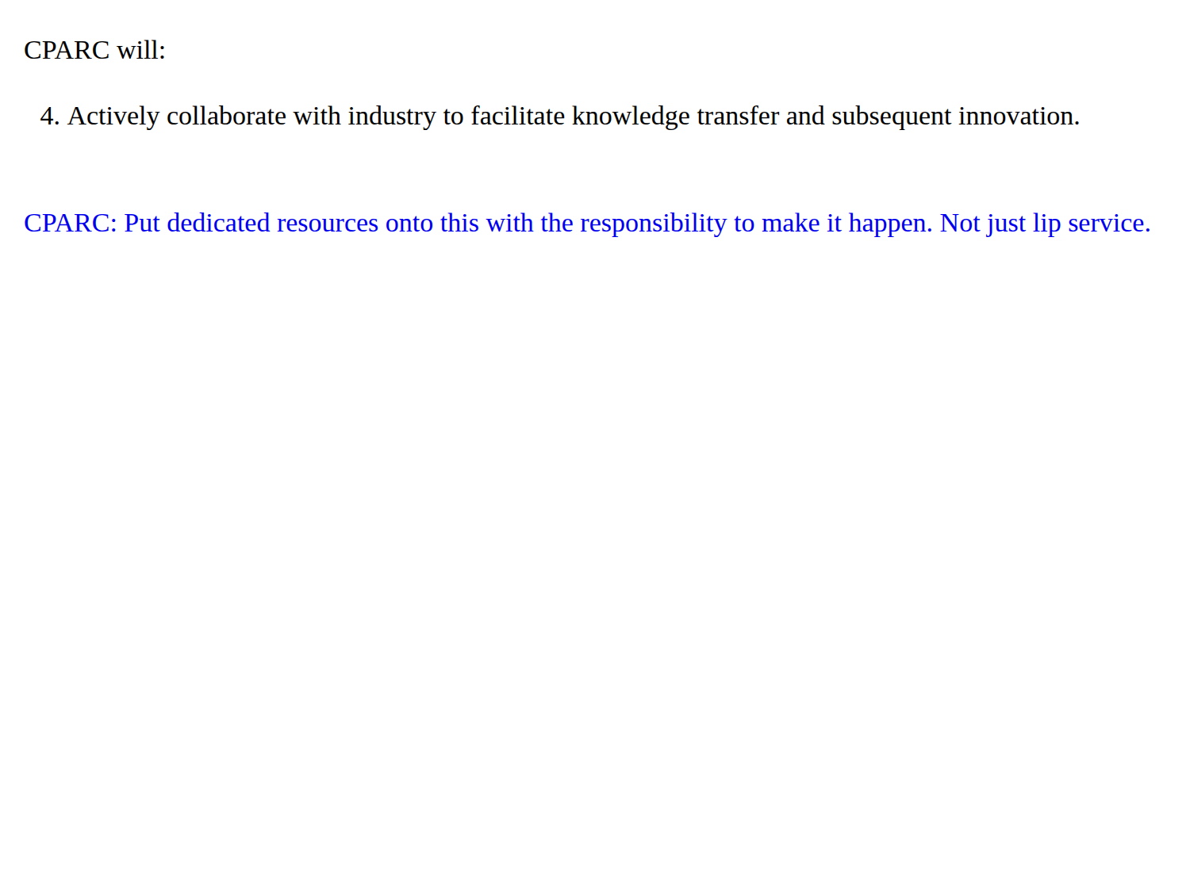CPARC will:
Actively collaborate with industry to facilitate knowledge transfer and subsequent innovation.
CPARC: Put dedicated resources onto this with the responsibility to make it happen. Not just lip service.